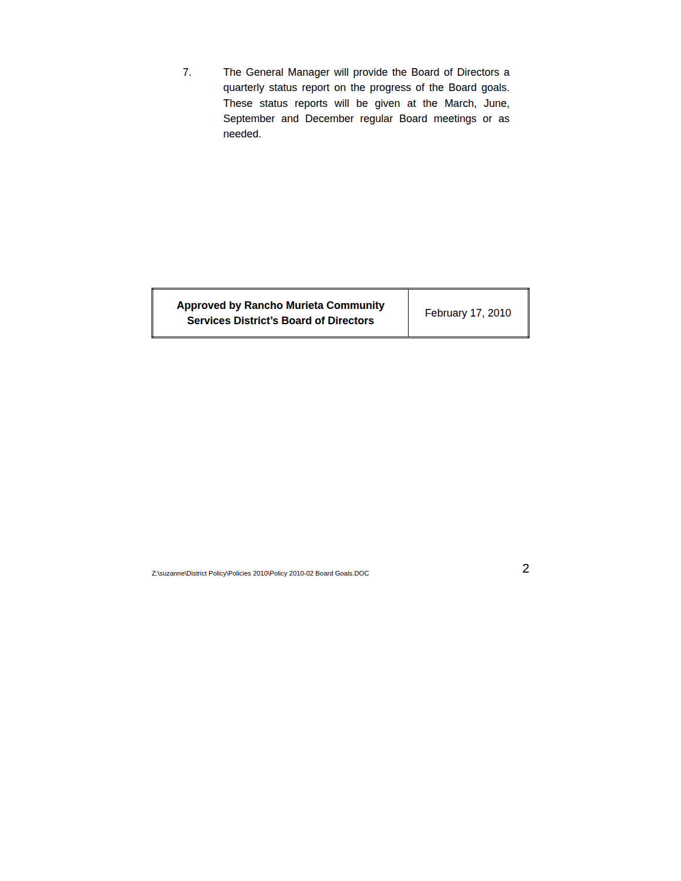7.
The General Manager will provide the Board of Directors a quarterly status report on the progress of the Board goals. These status reports will be given at the March, June, September and December regular Board meetings or as needed.
| Approved by Rancho Murieta Community Services District’s Board of Directors | February 17, 2010 |
Z:\suzanne\District Policy\Policies 2010\Policy 2010-02 Board Goals.DOC
2